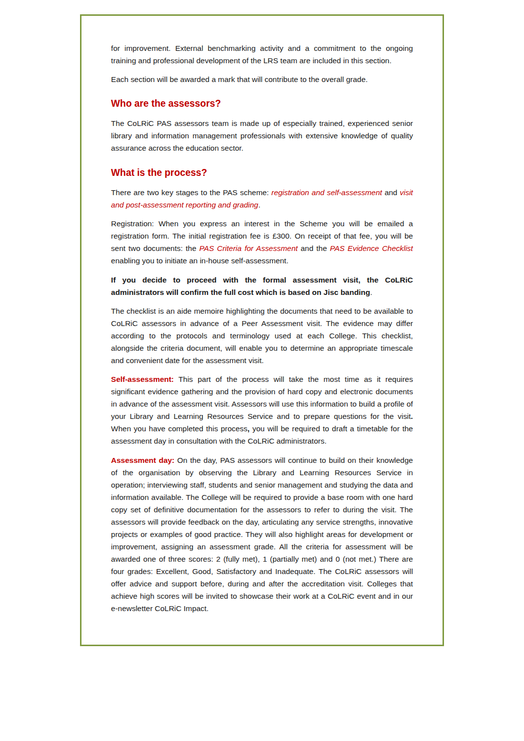for improvement. External benchmarking activity and a commitment to the ongoing training and professional development of the LRS team are included in this section.
Each section will be awarded a mark that will contribute to the overall grade.
Who are the assessors?
The CoLRiC PAS assessors team is made up of especially trained, experienced senior library and information management professionals with extensive knowledge of quality assurance across the education sector.
What is the process?
There are two key stages to the PAS scheme: registration and self-assessment and visit and post-assessment reporting and grading.
Registration: When you express an interest in the Scheme you will be emailed a registration form. The initial registration fee is £300. On receipt of that fee, you will be sent two documents: the PAS Criteria for Assessment and the PAS Evidence Checklist enabling you to initiate an in-house self-assessment.
If you decide to proceed with the formal assessment visit, the CoLRiC administrators will confirm the full cost which is based on Jisc banding.
The checklist is an aide memoire highlighting the documents that need to be available to CoLRiC assessors in advance of a Peer Assessment visit. The evidence may differ according to the protocols and terminology used at each College. This checklist, alongside the criteria document, will enable you to determine an appropriate timescale and convenient date for the assessment visit.
Self-assessment: This part of the process will take the most time as it requires significant evidence gathering and the provision of hard copy and electronic documents in advance of the assessment visit. Assessors will use this information to build a profile of your Library and Learning Resources Service and to prepare questions for the visit. When you have completed this process, you will be required to draft a timetable for the assessment day in consultation with the CoLRiC administrators.
Assessment day: On the day, PAS assessors will continue to build on their knowledge of the organisation by observing the Library and Learning Resources Service in operation; interviewing staff, students and senior management and studying the data and information available. The College will be required to provide a base room with one hard copy set of definitive documentation for the assessors to refer to during the visit. The assessors will provide feedback on the day, articulating any service strengths, innovative projects or examples of good practice. They will also highlight areas for development or improvement, assigning an assessment grade. All the criteria for assessment will be awarded one of three scores: 2 (fully met), 1 (partially met) and 0 (not met.) There are four grades: Excellent, Good, Satisfactory and Inadequate. The CoLRiC assessors will offer advice and support before, during and after the accreditation visit. Colleges that achieve high scores will be invited to showcase their work at a CoLRiC event and in our e-newsletter CoLRiC Impact.